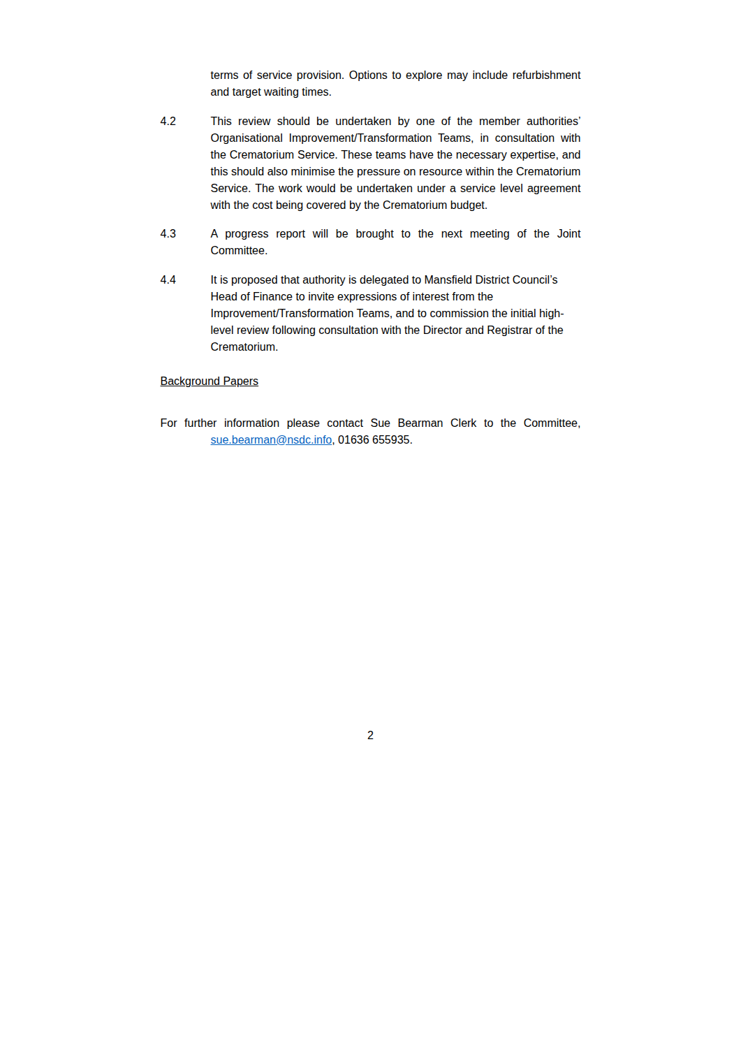terms of service provision. Options to explore may include refurbishment and target waiting times.
4.2
This review should be undertaken by one of the member authorities’ Organisational Improvement/Transformation Teams, in consultation with the Crematorium Service. These teams have the necessary expertise, and this should also minimise the pressure on resource within the Crematorium Service. The work would be undertaken under a service level agreement with the cost being covered by the Crematorium budget.
4.3
A progress report will be brought to the next meeting of the Joint Committee.
4.4
It is proposed that authority is delegated to Mansfield District Council’s Head of Finance to invite expressions of interest from the Improvement/Transformation Teams, and to commission the initial high-level review following consultation with the Director and Registrar of the Crematorium.
Background Papers
For further information please contact Sue Bearman Clerk to the Committee, sue.bearman@nsdc.info, 01636 655935.
2